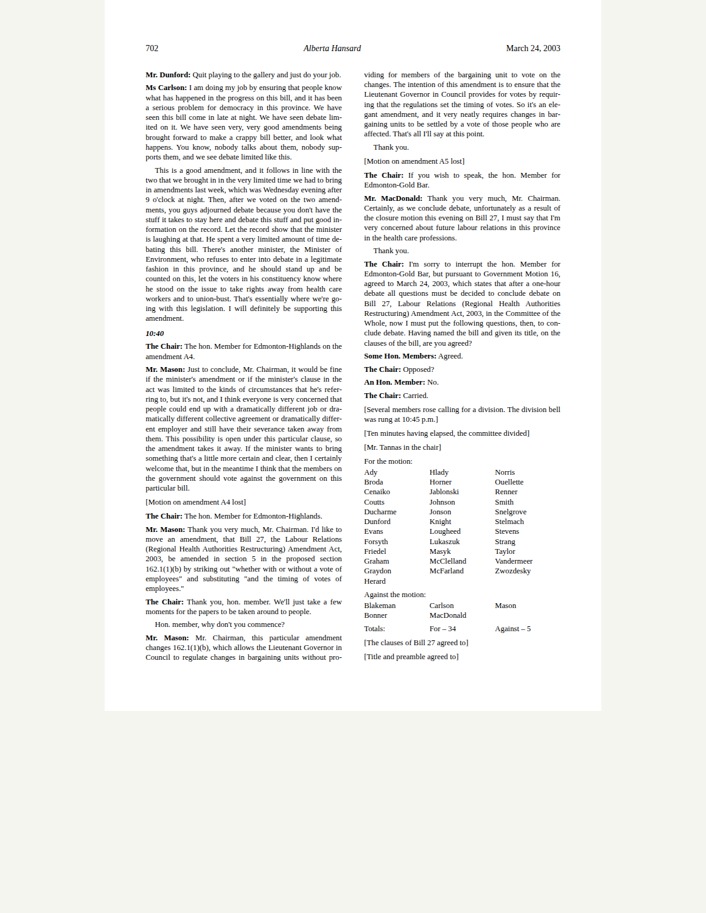702
Alberta Hansard
March 24, 2003
Mr. Dunford: Quit playing to the gallery and just do your job.
Ms Carlson: I am doing my job by ensuring that people know what has happened in the progress on this bill, and it has been a serious problem for democracy in this province. We have seen this bill come in late at night. We have seen debate limited on it. We have seen very, very good amendments being brought forward to make a crappy bill better, and look what happens. You know, nobody talks about them, nobody supports them, and we see debate limited like this.
This is a good amendment, and it follows in line with the two that we brought in in the very limited time we had to bring in amendments last week, which was Wednesday evening after 9 o'clock at night. Then, after we voted on the two amendments, you guys adjourned debate because you don't have the stuff it takes to stay here and debate this stuff and put good information on the record. Let the record show that the minister is laughing at that. He spent a very limited amount of time debating this bill. There's another minister, the Minister of Environment, who refuses to enter into debate in a legitimate fashion in this province, and he should stand up and be counted on this, let the voters in his constituency know where he stood on the issue to take rights away from health care workers and to union-bust. That's essentially where we're going with this legislation. I will definitely be supporting this amendment.
10:40
The Chair: The hon. Member for Edmonton-Highlands on the amendment A4.
Mr. Mason: Just to conclude, Mr. Chairman, it would be fine if the minister's amendment or if the minister's clause in the act was limited to the kinds of circumstances that he's referring to, but it's not, and I think everyone is very concerned that people could end up with a dramatically different job or dramatically different collective agreement or dramatically different employer and still have their severance taken away from them. This possibility is open under this particular clause, so the amendment takes it away. If the minister wants to bring something that's a little more certain and clear, then I certainly welcome that, but in the meantime I think that the members on the government should vote against the government on this particular bill.
[Motion on amendment A4 lost]
The Chair: The hon. Member for Edmonton-Highlands.
Mr. Mason: Thank you very much, Mr. Chairman. I'd like to move an amendment, that Bill 27, the Labour Relations (Regional Health Authorities Restructuring) Amendment Act, 2003, be amended in section 5 in the proposed section 162.1(1)(b) by striking out "whether with or without a vote of employees" and substituting "and the timing of votes of employees."
The Chair: Thank you, hon. member. We'll just take a few moments for the papers to be taken around to people.
Hon. member, why don't you commence?
Mr. Mason: Mr. Chairman, this particular amendment changes 162.1(1)(b), which allows the Lieutenant Governor in Council to regulate changes in bargaining units without providing for members of the bargaining unit to vote on the changes. The intention of this amendment is to ensure that the Lieutenant Governor in Council provides for votes by requiring that the regulations set the timing of votes. So it's an elegant amendment, and it very neatly requires changes in bargaining units to be settled by a vote of those people who are affected. That's all I'll say at this point.
Thank you.
[Motion on amendment A5 lost]
The Chair: If you wish to speak, the hon. Member for Edmonton-Gold Bar.
Mr. MacDonald: Thank you very much, Mr. Chairman. Certainly, as we conclude debate, unfortunately as a result of the closure motion this evening on Bill 27, I must say that I'm very concerned about future labour relations in this province in the health care professions.
Thank you.
The Chair: I'm sorry to interrupt the hon. Member for Edmonton-Gold Bar, but pursuant to Government Motion 16, agreed to March 24, 2003, which states that after a one-hour debate all questions must be decided to conclude debate on Bill 27, Labour Relations (Regional Health Authorities Restructuring) Amendment Act, 2003, in the Committee of the Whole, now I must put the following questions, then, to conclude debate. Having named the bill and given its title, on the clauses of the bill, are you agreed?
Some Hon. Members: Agreed.
The Chair: Opposed?
An Hon. Member: No.
The Chair: Carried.
[Several members rose calling for a division. The division bell was rung at 10:45 p.m.]
[Ten minutes having elapsed, the committee divided]
[Mr. Tannas in the chair]
For the motion:
| Ady | Hlady | Norris |
| Broda | Horner | Ouellette |
| Cenaiko | Jablonski | Renner |
| Coutts | Johnson | Smith |
| Ducharme | Jonson | Snelgrove |
| Dunford | Knight | Stelmach |
| Evans | Lougheed | Stevens |
| Forsyth | Lukaszuk | Strang |
| Friedel | Masyk | Taylor |
| Graham | McClelland | Vandermeer |
| Graydon | McFarland | Zwozdesky |
| Herard | | |
Against the motion:
| Blakeman | Carlson | Mason |
| Bonner | MacDonald | |
| Totals: | For – 34 | Against – 5 |
[The clauses of Bill 27 agreed to]
[Title and preamble agreed to]